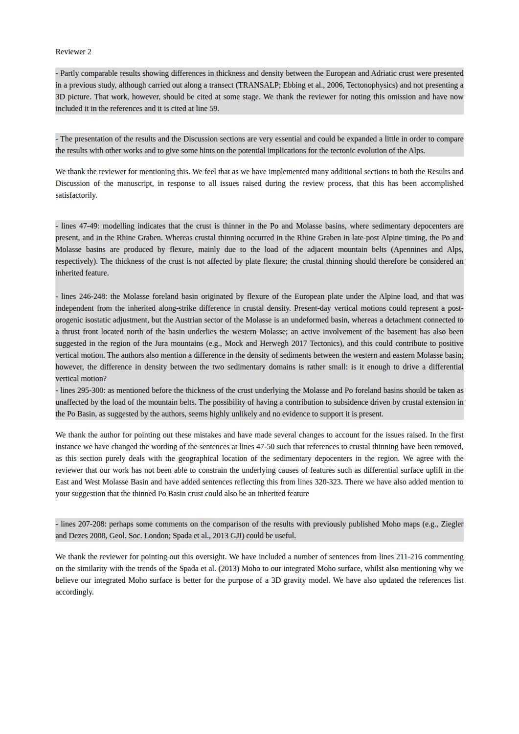Reviewer 2
- Partly comparable results showing differences in thickness and density between the European and Adriatic crust were presented in a previous study, although carried out along a transect (TRANSALP; Ebbing et al., 2006, Tectonophysics) and not presenting a 3D picture. That work, however, should be cited at some stage. We thank the reviewer for noting this omission and have now included it in the references and it is cited at line 59.
- The presentation of the results and the Discussion sections are very essential and could be expanded a little in order to compare the results with other works and to give some hints on the potential implications for the tectonic evolution of the Alps.
We thank the reviewer for mentioning this. We feel that as we have implemented many additional sections to both the Results and Discussion of the manuscript, in response to all issues raised during the review process, that this has been accomplished satisfactorily.
- lines 47-49: modelling indicates that the crust is thinner in the Po and Molasse basins, where sedimentary depocenters are present, and in the Rhine Graben. Whereas crustal thinning occurred in the Rhine Graben in late-post Alpine timing, the Po and Molasse basins are produced by flexure, mainly due to the load of the adjacent mountain belts (Apennines and Alps, respectively). The thickness of the crust is not affected by plate flexure; the crustal thinning should therefore be considered an inherited feature.
- lines 246-248: the Molasse foreland basin originated by flexure of the European plate under the Alpine load, and that was independent from the inherited along-strike difference in crustal density. Present-day vertical motions could represent a post-orogenic isostatic adjustment, but the Austrian sector of the Molasse is an undeformed basin, whereas a detachment connected to a thrust front located north of the basin underlies the western Molasse; an active involvement of the basement has also been suggested in the region of the Jura mountains (e.g., Mock and Herwegh 2017 Tectonics), and this could contribute to positive vertical motion. The authors also mention a difference in the density of sediments between the western and eastern Molasse basin; however, the difference in density between the two sedimentary domains is rather small: is it enough to drive a differential vertical motion?
- lines 295-300: as mentioned before the thickness of the crust underlying the Molasse and Po foreland basins should be taken as unaffected by the load of the mountain belts. The possibility of having a contribution to subsidence driven by crustal extension in the Po Basin, as suggested by the authors, seems highly unlikely and no evidence to support it is present.
We thank the author for pointing out these mistakes and have made several changes to account for the issues raised. In the first instance we have changed the wording of the sentences at lines 47-50 such that references to crustal thinning have been removed, as this section purely deals with the geographical location of the sedimentary depocenters in the region. We agree with the reviewer that our work has not been able to constrain the underlying causes of features such as differential surface uplift in the East and West Molasse Basin and have added sentences reflecting this from lines 320-323. There we have also added mention to your suggestion that the thinned Po Basin crust could also be an inherited feature
- lines 207-208: perhaps some comments on the comparison of the results with previously published Moho maps (e.g., Ziegler and Dezes 2008, Geol. Soc. London; Spada et al., 2013 GJI) could be useful.
We thank the reviewer for pointing out this oversight. We have included a number of sentences from lines 211-216 commenting on the similarity with the trends of the Spada et al. (2013) Moho to our integrated Moho surface, whilst also mentioning why we believe our integrated Moho surface is better for the purpose of a 3D gravity model. We have also updated the references list accordingly.